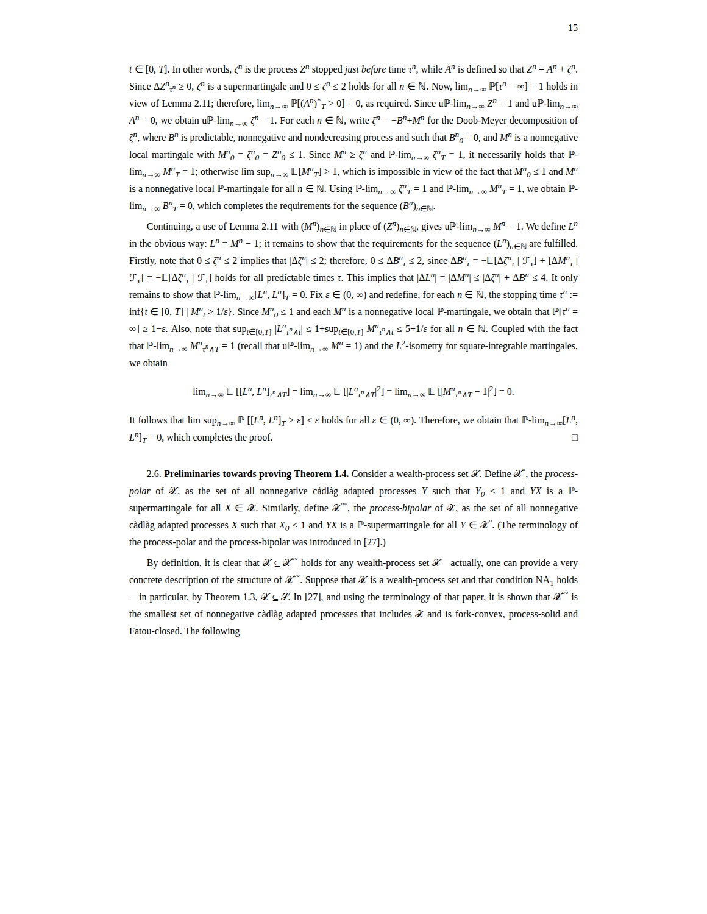15
t ∈ [0, T]. In other words, ζn is the process Zn stopped just before time τn, while An is defined so that Zn = An + ζn. Since ΔZnτn ≥ 0, ζn is a supermartingale and 0 ≤ ζn ≤ 2 holds for all n ∈ ℕ. Now, limn→∞ ℙ[τn = ∞] = 1 holds in view of Lemma 2.11; therefore, limn→∞ ℙ[(An)*T > 0] = 0, as required. Since uℙ-limn→∞ Zn = 1 and uℙ-limn→∞ An = 0, we obtain uℙ-limn→∞ ζn = 1. For each n ∈ ℕ, write ζn = −Bn+Mn for the Doob-Meyer decomposition of ζn, where Bn is predictable, nonnegative and nondecreasing process and such that Bn0 = 0, and Mn is a nonnegative local martingale with Mn0 = ζn0 = Zn0 ≤ 1. Since Mn ≥ ζn and ℙ-limn→∞ ζnT = 1, it necessarily holds that ℙ-limn→∞ MnT = 1; otherwise lim supn→∞ 𝔼[MnT] > 1, which is impossible in view of the fact that Mn0 ≤ 1 and Mn is a nonnegative local ℙ-martingale for all n ∈ ℕ. Using ℙ-limn→∞ ζnT = 1 and ℙ-limn→∞ MnT = 1, we obtain ℙ-limn→∞ BnT = 0, which completes the requirements for the sequence (Bn)n∈ℕ.
Continuing, a use of Lemma 2.11 with (Mn)n∈ℕ in place of (Zn)n∈ℕ, gives uℙ-limn→∞ Mn = 1. We define Ln in the obvious way: Ln = Mn − 1; it remains to show that the requirements for the sequence (Ln)n∈ℕ are fulfilled. Firstly, note that 0 ≤ ζn ≤ 2 implies that |Δζn| ≤ 2; therefore, 0 ≤ ΔBnτ ≤ 2, since ΔBnτ = −𝔼[Δζnτ | ℱτ] + [ΔMnτ | ℱτ] = −𝔼[Δζnτ | ℱτ] holds for all predictable times τ. This implies that |ΔLn| = |ΔMn| ≤ |Δζn| + ΔBn ≤ 4. It only remains to show that ℙ-limn→∞[Ln, Ln]T = 0. Fix ε ∈ (0, ∞) and redefine, for each n ∈ ℕ, the stopping time τn := inf{t ∈ [0, T] | Mnt > 1/ε}. Since Mn0 ≤ 1 and each Mn is a nonnegative local ℙ-martingale, we obtain that ℙ[τn = ∞] ≥ 1−ε. Also, note that supt∈[0,T] |Lnτn∧t| ≤ 1+supt∈[0,T] Mnτn∧t ≤ 5+1/ε for all n ∈ ℕ. Coupled with the fact that ℙ-limn→∞ Mnτn∧T = 1 (recall that uℙ-limn→∞ Mn = 1) and the L2-isometry for square-integrable martingales, we obtain
limn→∞ 𝔼 [[Ln, Ln]τn∧T] = limn→∞ 𝔼 [|Lnτn∧T|2] = limn→∞ 𝔼 [|Mnτn∧T − 1|2] = 0.
It follows that lim supn→∞ ℙ [[Ln, Ln]T > ε] ≤ ε holds for all ε ∈ (0, ∞). Therefore, we obtain that ℙ-limn→∞[Ln, Ln]T = 0, which completes the proof. □
2.6. Preliminaries towards proving Theorem 1.4. Consider a wealth-process set 𝒳. Define 𝒳°, the process-polar of 𝒳, as the set of all nonnegative càdlàg adapted processes Y such that Y0 ≤ 1 and YX is a ℙ-supermartingale for all X ∈ 𝒳. Similarly, define 𝒳°°, the process-bipolar of 𝒳, as the set of all nonnegative càdlàg adapted processes X such that X0 ≤ 1 and YX is a ℙ-supermartingale for all Y ∈ 𝒳°. (The terminology of the process-polar and the process-bipolar was introduced in [27].)
By definition, it is clear that 𝒳 ⊆ 𝒳°° holds for any wealth-process set 𝒳—actually, one can provide a very concrete description of the structure of 𝒳°°. Suppose that 𝒳 is a wealth-process set and that condition NA1 holds—in particular, by Theorem 1.3, 𝒳 ⊆ 𝒮. In [27], and using the terminology of that paper, it is shown that 𝒳°° is the smallest set of nonnegative càdlàg adapted processes that includes 𝒳 and is fork-convex, process-solid and Fatou-closed. The following